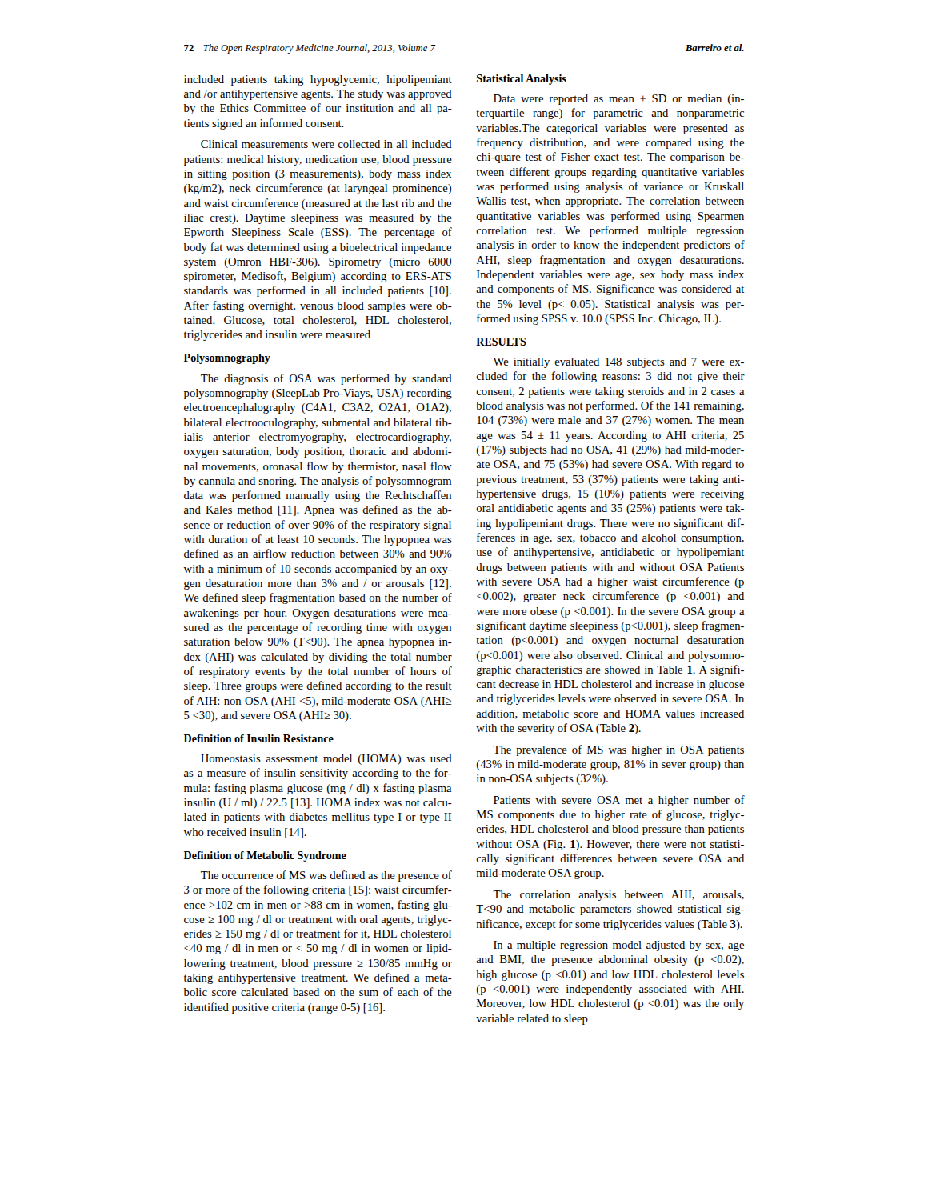72 The Open Respiratory Medicine Journal, 2013, Volume 7
Barreiro et al.
included patients taking hypoglycemic, hipolipemiant and /or antihypertensive agents. The study was approved by the Ethics Committee of our institution and all patients signed an informed consent.
Clinical measurements were collected in all included patients: medical history, medication use, blood pressure in sitting position (3 measurements), body mass index (kg/m2), neck circumference (at laryngeal prominence) and waist circumference (measured at the last rib and the iliac crest). Daytime sleepiness was measured by the Epworth Sleepiness Scale (ESS). The percentage of body fat was determined using a bioelectrical impedance system (Omron HBF-306). Spirometry (micro 6000 spirometer, Medisoft, Belgium) according to ERS-ATS standards was performed in all included patients [10]. After fasting overnight, venous blood samples were obtained. Glucose, total cholesterol, HDL cholesterol, triglycerides and insulin were measured
Polysomnography
The diagnosis of OSA was performed by standard polysomnography (SleepLab Pro-Viays, USA) recording electroencephalography (C4A1, C3A2, O2A1, O1A2), bilateral electrooculography, submental and bilateral tibialis anterior electromyography, electrocardiography, oxygen saturation, body position, thoracic and abdominal movements, oronasal flow by thermistor, nasal flow by cannula and snoring. The analysis of polysomnogram data was performed manually using the Rechtschaffen and Kales method [11]. Apnea was defined as the absence or reduction of over 90% of the respiratory signal with duration of at least 10 seconds. The hypopnea was defined as an airflow reduction between 30% and 90% with a minimum of 10 seconds accompanied by an oxygen desaturation more than 3% and / or arousals [12]. We defined sleep fragmentation based on the number of awakenings per hour. Oxygen desaturations were measured as the percentage of recording time with oxygen saturation below 90% (T<90). The apnea hypopnea index (AHI) was calculated by dividing the total number of respiratory events by the total number of hours of sleep. Three groups were defined according to the result of AIH: non OSA (AHI <5), mild-moderate OSA (AHI≥ 5 <30), and severe OSA (AHI≥ 30).
Definition of Insulin Resistance
Homeostasis assessment model (HOMA) was used as a measure of insulin sensitivity according to the formula: fasting plasma glucose (mg / dl) x fasting plasma insulin (U / ml) / 22.5 [13]. HOMA index was not calculated in patients with diabetes mellitus type I or type II who received insulin [14].
Definition of Metabolic Syndrome
The occurrence of MS was defined as the presence of 3 or more of the following criteria [15]: waist circumference >102 cm in men or >88 cm in women, fasting glucose ≥ 100 mg / dl or treatment with oral agents, triglycerides ≥ 150 mg / dl or treatment for it, HDL cholesterol <40 mg / dl in men or < 50 mg / dl in women or lipid-lowering treatment, blood pressure ≥ 130/85 mmHg or taking antihypertensive treatment. We defined a metabolic score calculated based on the sum of each of the identified positive criteria (range 0-5) [16].
Statistical Analysis
Data were reported as mean ± SD or median (interquartile range) for parametric and nonparametric variables.The categorical variables were presented as frequency distribution, and were compared using the chi-quare test of Fisher exact test. The comparison between different groups regarding quantitative variables was performed using analysis of variance or Kruskall Wallis test, when appropriate. The correlation between quantitative variables was performed using Spearmen correlation test. We performed multiple regression analysis in order to know the independent predictors of AHI, sleep fragmentation and oxygen desaturations. Independent variables were age, sex body mass index and components of MS. Significance was considered at the 5% level (p< 0.05). Statistical analysis was performed using SPSS v. 10.0 (SPSS Inc. Chicago, IL).
RESULTS
We initially evaluated 148 subjects and 7 were excluded for the following reasons: 3 did not give their consent, 2 patients were taking steroids and in 2 cases a blood analysis was not performed. Of the 141 remaining, 104 (73%) were male and 37 (27%) women. The mean age was 54 ± 11 years. According to AHI criteria, 25 (17%) subjects had no OSA, 41 (29%) had mild-moderate OSA, and 75 (53%) had severe OSA. With regard to previous treatment, 53 (37%) patients were taking antihypertensive drugs, 15 (10%) patients were receiving oral antidiabetic agents and 35 (25%) patients were taking hypolipemiant drugs. There were no significant differences in age, sex, tobacco and alcohol consumption, use of antihypertensive, antidiabetic or hypolipemiant drugs between patients with and without OSA Patients with severe OSA had a higher waist circumference (p <0.002), greater neck circumference (p <0.001) and were more obese (p <0.001). In the severe OSA group a significant daytime sleepiness (p<0.001), sleep fragmentation (p<0.001) and oxygen nocturnal desaturation (p<0.001) were also observed. Clinical and polysomnographic characteristics are showed in Table 1. A significant decrease in HDL cholesterol and increase in glucose and triglycerides levels were observed in severe OSA. In addition, metabolic score and HOMA values increased with the severity of OSA (Table 2).
The prevalence of MS was higher in OSA patients (43% in mild-moderate group, 81% in sever group) than in non-OSA subjects (32%).
Patients with severe OSA met a higher number of MS components due to higher rate of glucose, triglycerides, HDL cholesterol and blood pressure than patients without OSA (Fig. 1). However, there were not statistically significant differences between severe OSA and mild-moderate OSA group.
The correlation analysis between AHI, arousals, T<90 and metabolic parameters showed statistical significance, except for some triglycerides values (Table 3).
In a multiple regression model adjusted by sex, age and BMI, the presence abdominal obesity (p <0.02), high glucose (p <0.01) and low HDL cholesterol levels (p <0.001) were independently associated with AHI. Moreover, low HDL cholesterol (p <0.01) was the only variable related to sleep